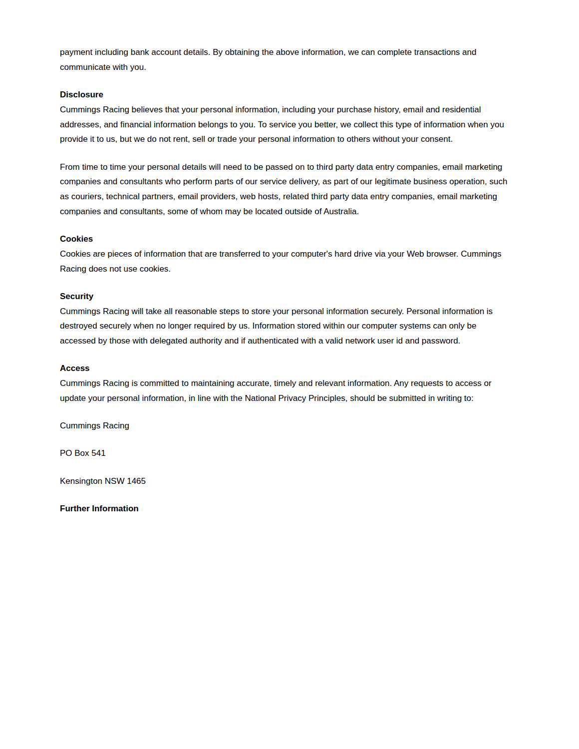payment including bank account details. By obtaining the above information, we can complete transactions and communicate with you.
Disclosure
Cummings Racing believes that your personal information, including your purchase history, email and residential addresses, and financial information belongs to you. To service you better, we collect this type of information when you provide it to us, but we do not rent, sell or trade your personal information to others without your consent.
From time to time your personal details will need to be passed on to third party data entry companies, email marketing companies and consultants who perform parts of our service delivery, as part of our legitimate business operation, such as couriers, technical partners, email providers, web hosts, related third party data entry companies, email marketing companies and consultants, some of whom may be located outside of Australia.
Cookies
Cookies are pieces of information that are transferred to your computer's hard drive via your Web browser. Cummings Racing does not use cookies.
Security
Cummings Racing will take all reasonable steps to store your personal information securely. Personal information is destroyed securely when no longer required by us. Information stored within our computer systems can only be accessed by those with delegated authority and if authenticated with a valid network user id and password.
Access
Cummings Racing is committed to maintaining accurate, timely and relevant information. Any requests to access or update your personal information, in line with the National Privacy Principles, should be submitted in writing to:
Cummings Racing
PO Box 541
Kensington NSW 1465
Further Information